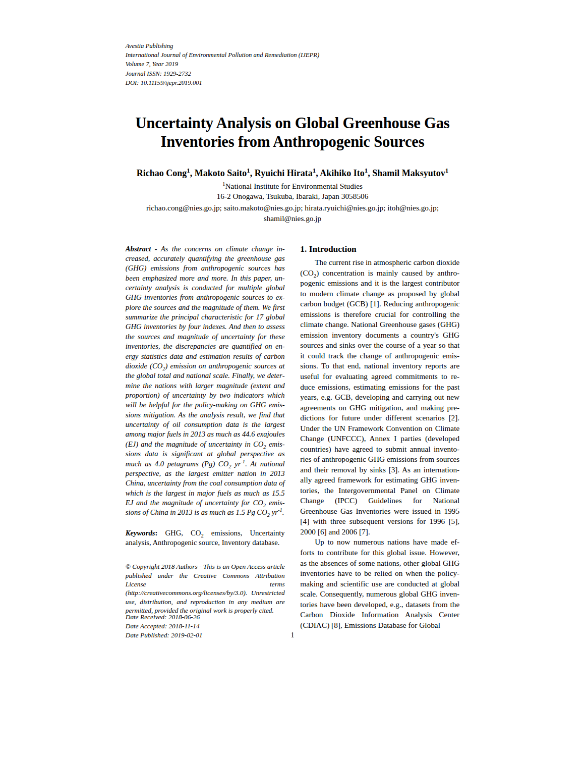Avestia Publishing
International Journal of Environmental Pollution and Remediation (IJEPR)
Volume 7, Year 2019
Journal ISSN: 1929-2732
DOI: 10.11159/ijepr.2019.001
Uncertainty Analysis on Global Greenhouse Gas
Inventories from Anthropogenic Sources
Richao Cong1, Makoto Saito1, Ryuichi Hirata1, Akihiko Ito1, Shamil Maksyutov1
1National Institute for Environmental Studies
16-2 Onogawa, Tsukuba, Ibaraki, Japan 3058506
richao.cong@nies.go.jp; saito.makoto@nies.go.jp; hirata.ryuichi@nies.go.jp; itoh@nies.go.jp; shamil@nies.go.jp
Abstract - As the concerns on climate change increased, accurately quantifying the greenhouse gas (GHG) emissions from anthropogenic sources has been emphasized more and more. In this paper, uncertainty analysis is conducted for multiple global GHG inventories from anthropogenic sources to explore the sources and the magnitude of them. We first summarize the principal characteristic for 17 global GHG inventories by four indexes. And then to assess the sources and magnitude of uncertainty for these inventories, the discrepancies are quantified on energy statistics data and estimation results of carbon dioxide (CO2) emission on anthropogenic sources at the global total and national scale. Finally, we determine the nations with larger magnitude (extent and proportion) of uncertainty by two indicators which will be helpful for the policy-making on GHG emissions mitigation. As the analysis result, we find that uncertainty of oil consumption data is the largest among major fuels in 2013 as much as 44.6 exajoules (EJ) and the magnitude of uncertainty in CO2 emissions data is significant at global perspective as much as 4.0 petagrams (Pg) CO2 yr-1. At national perspective, as the largest emitter nation in 2013 China, uncertainty from the coal consumption data of which is the largest in major fuels as much as 15.5 EJ and the magnitude of uncertainty for CO2 emissions of China in 2013 is as much as 1.5 Pg CO2 yr-1.
Keywords: GHG, CO2 emissions, Uncertainty analysis, Anthropogenic source, Inventory database.
© Copyright 2018 Authors - This is an Open Access article published under the Creative Commons Attribution License terms (http://creativecommons.org/licenses/by/3.0). Unrestricted use, distribution, and reproduction in any medium are permitted, provided the original work is properly cited.
1. Introduction
The current rise in atmospheric carbon dioxide (CO2) concentration is mainly caused by anthropogenic emissions and it is the largest contributor to modern climate change as proposed by global carbon budget (GCB) [1]. Reducing anthropogenic emissions is therefore crucial for controlling the climate change. National Greenhouse gases (GHG) emission inventory documents a country's GHG sources and sinks over the course of a year so that it could track the change of anthropogenic emissions. To that end, national inventory reports are useful for evaluating agreed commitments to reduce emissions, estimating emissions for the past years, e.g. GCB, developing and carrying out new agreements on GHG mitigation, and making predictions for future under different scenarios [2]. Under the UN Framework Convention on Climate Change (UNFCCC), Annex I parties (developed countries) have agreed to submit annual inventories of anthropogenic GHG emissions from sources and their removal by sinks [3]. As an internationally agreed framework for estimating GHG inventories, the Intergovernmental Panel on Climate Change (IPCC) Guidelines for National Greenhouse Gas Inventories were issued in 1995 [4] with three subsequent versions for 1996 [5], 2000 [6] and 2006 [7].
Up to now numerous nations have made efforts to contribute for this global issue. However, as the absences of some nations, other global GHG inventories have to be relied on when the policy-making and scientific use are conducted at global scale. Consequently, numerous global GHG inventories have been developed, e.g., datasets from the Carbon Dioxide Information Analysis Center (CDIAC) [8], Emissions Database for Global
Date Received: 2018-06-26
Date Accepted: 2018-11-14
Date Published: 2019-02-01
1